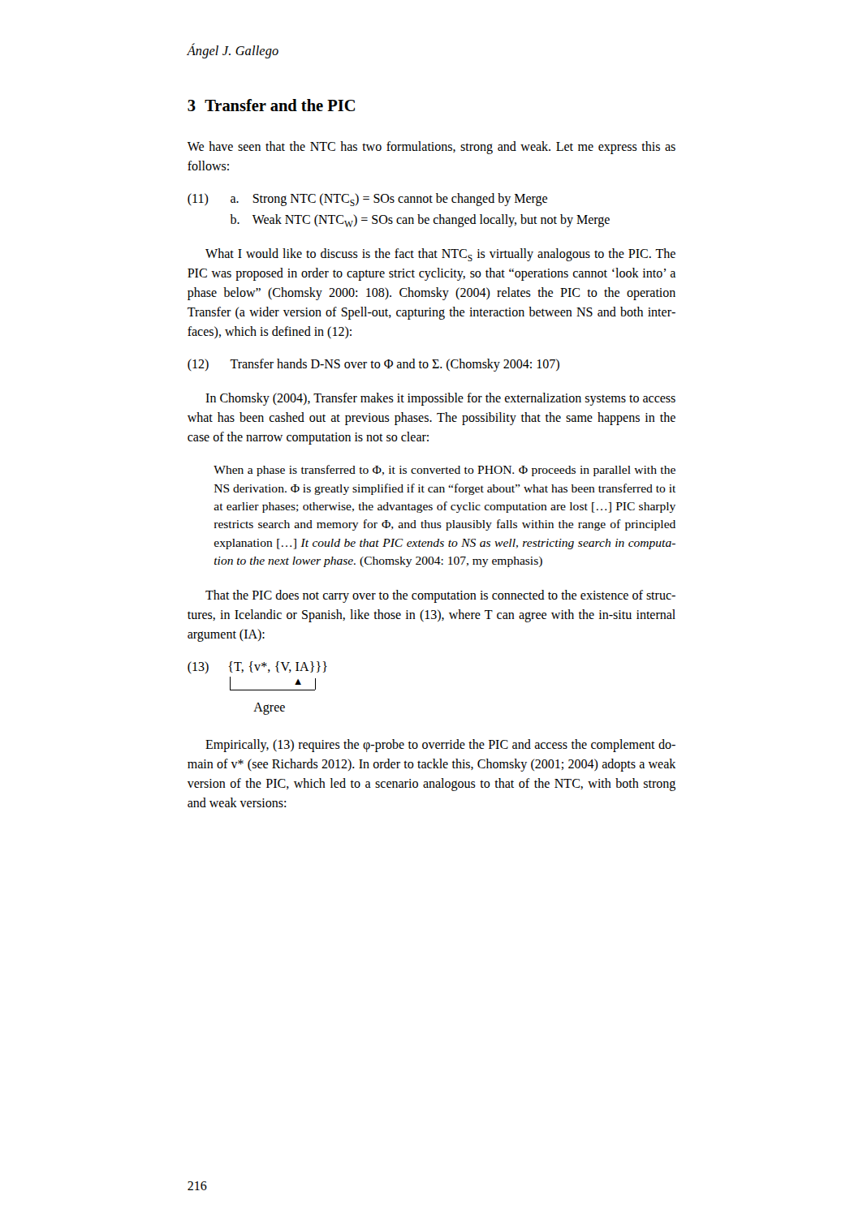Ángel J. Gallego
3 Transfer and the PIC
We have seen that the NTC has two formulations, strong and weak. Let me express this as follows:
| (11) | a. | Strong NTC (NTC S ) = SOs cannot be changed by Merge |
| | b. | Weak NTC (NTC W ) = SOs can be changed locally, but not by Merge |
What I would like to discuss is the fact that NTCS is virtually analogous to the PIC. The PIC was proposed in order to capture strict cyclicity, so that “operations cannot ‘look into’ a phase below” (Chomsky 2000: 108). Chomsky (2004) relates the PIC to the operation Transfer (a wider version of Spell-out, capturing the interaction between NS and both interfaces), which is defined in (12):
| (12) | Transfer hands D-NS over to Φ and to Σ. (Chomsky 2004: 107) |
In Chomsky (2004), Transfer makes it impossible for the externalization systems to access what has been cashed out at previous phases. The possibility that the same happens in the case of the narrow computation is not so clear:
When a phase is transferred to Φ, it is converted to PHON. Φ proceeds in parallel with the NS derivation. Φ is greatly simplified if it can “forget about” what has been transferred to it at earlier phases; otherwise, the advantages of cyclic computation are lost […] PIC sharply restricts search and memory for Φ, and thus plausibly falls within the range of principled explanation […] It could be that PIC extends to NS as well, restricting search in computation to the next lower phase. (Chomsky 2004: 107, my emphasis)
That the PIC does not carry over to the computation is connected to the existence of structures, in Icelandic or Spanish, like those in (13), where T can agree with the in-situ internal argument (IA):
(13)
{T, {v*, {V, IA}}}
▲
Agree
Empirically, (13) requires the φ-probe to override the PIC and access the complement domain of v* (see Richards 2012). In order to tackle this, Chomsky (2001; 2004) adopts a weak version of the PIC, which led to a scenario analogous to that of the NTC, with both strong and weak versions:
216